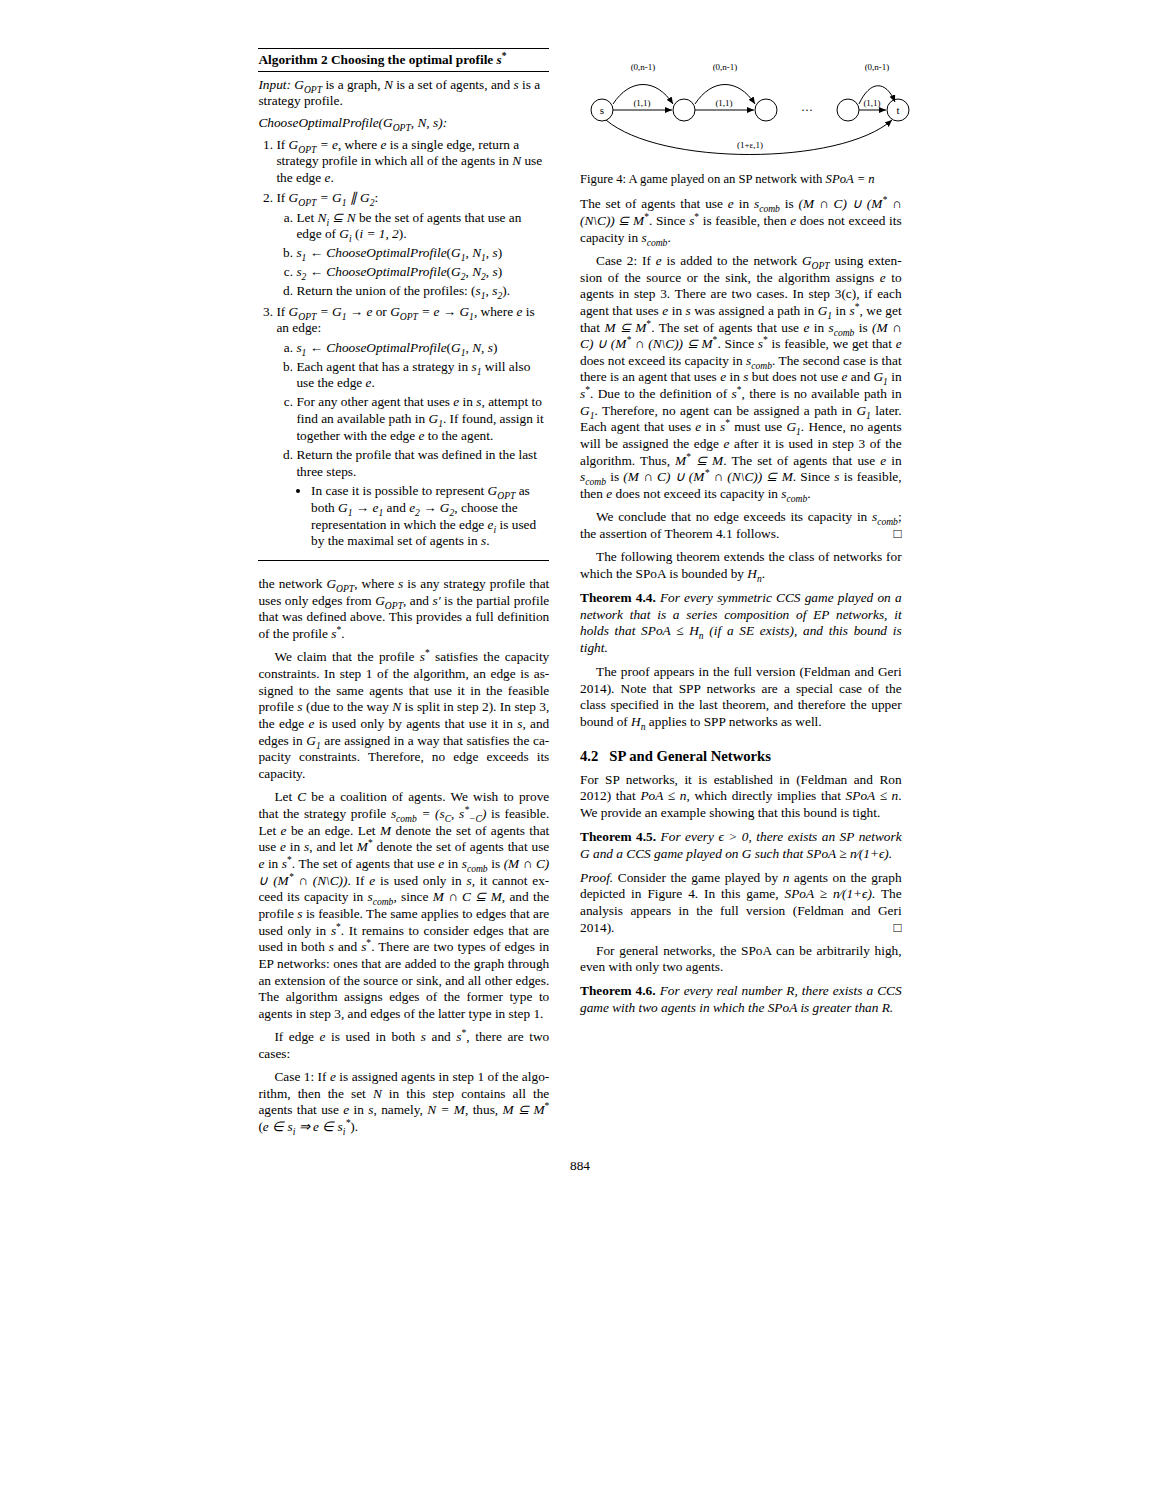Algorithm 2 Choosing the optimal profile s*
Input: GOPT is a graph, N is a set of agents, and s is a strategy profile.
ChooseOptimalProfile(GOPT, N, s):
If GOPT = e, where e is a single edge, return a strategy profile in which all of the agents in N use the edge e.
If GOPT = G1 ∥ G2:
Let Ni ⊆ N be the set of agents that use an edge of Gi (i = 1, 2).
s1 ← ChooseOptimalProfile(G1, N1, s)
s2 ← ChooseOptimalProfile(G2, N2, s)
Return the union of the profiles: (s1, s2).
If GOPT = G1 → e or GOPT = e → G1, where e is an edge:
s1 ← ChooseOptimalProfile(G1, N, s)
Each agent that has a strategy in s1 will also use the edge e.
For any other agent that uses e in s, attempt to find an available path in G1. If found, assign it together with the edge e to the agent.
Return the profile that was defined in the last three steps.
In case it is possible to represent GOPT as both G1 → e1 and e2 → G2, choose the representation in which the edge ei is used by the maximal set of agents in s.
the network GOPT, where s is any strategy profile that uses only edges from GOPT, and s′ is the partial profile that was defined above. This provides a full definition of the profile s*.
We claim that the profile s* satisfies the capacity constraints. In step 1 of the algorithm, an edge is assigned to the same agents that use it in the feasible profile s (due to the way N is split in step 2). In step 3, the edge e is used only by agents that use it in s, and edges in G1 are assigned in a way that satisfies the capacity constraints. Therefore, no edge exceeds its capacity.
Let C be a coalition of agents. We wish to prove that the strategy profile scomb = (sC, s*−C) is feasible. Let e be an edge. Let M denote the set of agents that use e in s, and let M* denote the set of agents that use e in s*. The set of agents that use e in scomb is (M ∩ C) ∪ (M* ∩ (N\C)). If e is used only in s, it cannot exceed its capacity in scomb, since M ∩ C ⊆ M, and the profile s is feasible. The same applies to edges that are used only in s*. It remains to consider edges that are used in both s and s*. There are two types of edges in EP networks: ones that are added to the graph through an extension of the source or sink, and all other edges. The algorithm assigns edges of the former type to agents in step 3, and edges of the latter type in step 1.
If edge e is used in both s and s*, there are two cases:
Case 1: If e is assigned agents in step 1 of the algorithm, then the set N in this step contains all the agents that use e in s, namely, N = M, thus, M ⊆ M* (e ∈ si ⇒ e ∈ si*).
s t (1,1) (1,1) (1,1) ··· (0,n-1) (0,n-1) (0,n-1) (1+ε,1)
Figure 4: A game played on an SP network with SPoA = n
The set of agents that use e in scomb is (M ∩ C) ∪ (M* ∩ (N\C)) ⊆ M*. Since s* is feasible, then e does not exceed its capacity in scomb.
Case 2: If e is added to the network GOPT using extension of the source or the sink, the algorithm assigns e to agents in step 3. There are two cases. In step 3(c), if each agent that uses e in s was assigned a path in G1 in s*, we get that M ⊆ M*. The set of agents that use e in scomb is (M ∩ C) ∪ (M* ∩ (N\C)) ⊆ M*. Since s* is feasible, we get that e does not exceed its capacity in scomb. The second case is that there is an agent that uses e in s but does not use e and G1 in s*. Due to the definition of s*, there is no available path in G1. Therefore, no agent can be assigned a path in G1 later. Each agent that uses e in s* must use G1. Hence, no agents will be assigned the edge e after it is used in step 3 of the algorithm. Thus, M* ⊆ M. The set of agents that use e in scomb is (M ∩ C) ∪ (M* ∩ (N\C)) ⊆ M. Since s is feasible, then e does not exceed its capacity in scomb.
We conclude that no edge exceeds its capacity in scomb; the assertion of Theorem 4.1 follows. □
The following theorem extends the class of networks for which the SPoA is bounded by Hn.
Theorem 4.4. For every symmetric CCS game played on a network that is a series composition of EP networks, it holds that SPoA ≤ Hn (if a SE exists), and this bound is tight.
The proof appears in the full version (Feldman and Geri 2014). Note that SPP networks are a special case of the class specified in the last theorem, and therefore the upper bound of Hn applies to SPP networks as well.
4.2 SP and General Networks
For SP networks, it is established in (Feldman and Ron 2012) that PoA ≤ n, which directly implies that SPoA ≤ n. We provide an example showing that this bound is tight.
Theorem 4.5. For every ϵ > 0, there exists an SP network G and a CCS game played on G such that SPoA ≥ n⁄(1+ϵ).
Proof. Consider the game played by n agents on the graph depicted in Figure 4. In this game, SPoA ≥ n⁄(1+ϵ). The analysis appears in the full version (Feldman and Geri 2014). □
For general networks, the SPoA can be arbitrarily high, even with only two agents.
Theorem 4.6. For every real number R, there exists a CCS game with two agents in which the SPoA is greater than R.
884